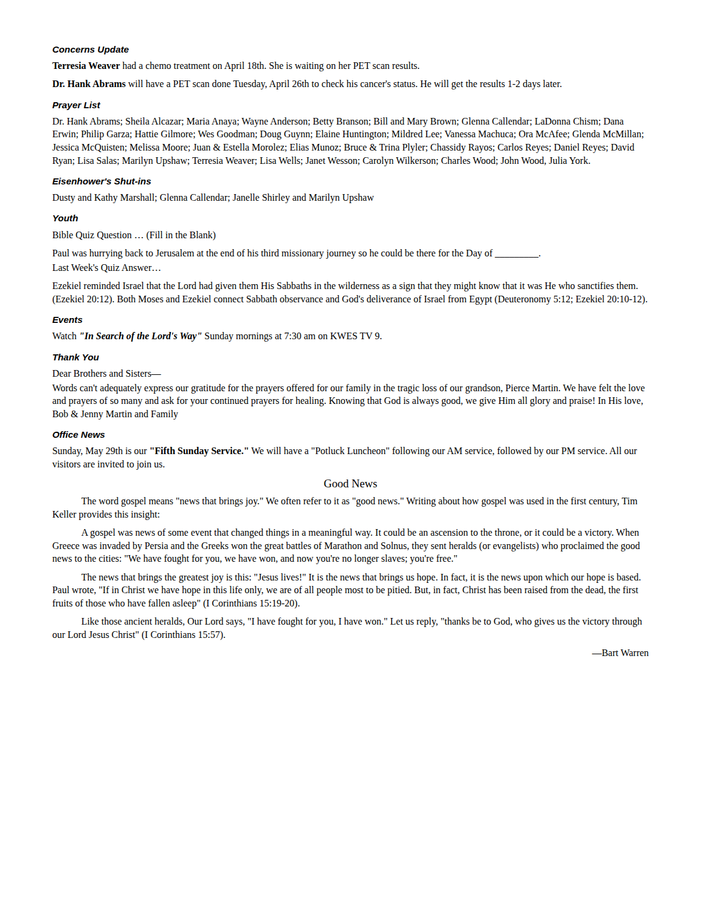Concerns Update
Terresia Weaver had a chemo treatment on April 18th. She is waiting on her PET scan results.
Dr. Hank Abrams will have a PET scan done Tuesday, April 26th to check his cancer's status. He will get the results 1-2 days later.
Prayer List
Dr. Hank Abrams; Sheila Alcazar; Maria Anaya; Wayne Anderson; Betty Branson; Bill and Mary Brown; Glenna Callendar; LaDonna Chism; Dana Erwin; Philip Garza; Hattie Gilmore; Wes Goodman; Doug Guynn; Elaine Huntington; Mildred Lee; Vanessa Machuca; Ora McAfee; Glenda McMillan; Jessica McQuisten; Melissa Moore; Juan & Estella Morolez; Elias Munoz; Bruce & Trina Plyler; Chassidy Rayos; Carlos Reyes; Daniel Reyes; David Ryan; Lisa Salas; Marilyn Upshaw; Terresia Weaver; Lisa Wells; Janet Wesson; Carolyn Wilkerson; Charles Wood; John Wood, Julia York.
Eisenhower's Shut-ins
Dusty and Kathy Marshall; Glenna Callendar; Janelle Shirley and Marilyn Upshaw
Youth
Bible Quiz Question … (Fill in the Blank)
Paul was hurrying back to Jerusalem at the end of his third missionary journey so he could be there for the Day of _________.
Last Week's Quiz Answer…
Ezekiel reminded Israel that the Lord had given them His Sabbaths in the wilderness as a sign that they might know that it was He who sanctifies them. (Ezekiel 20:12). Both Moses and Ezekiel connect Sabbath observance and God's deliverance of Israel from Egypt (Deuteronomy 5:12; Ezekiel 20:10-12).
Events
Watch "In Search of the Lord's Way" Sunday mornings at 7:30 am on KWES TV 9.
Thank You
Dear Brothers and Sisters—
Words can't adequately express our gratitude for the prayers offered for our family in the tragic loss of our grandson, Pierce Martin. We have felt the love and prayers of so many and ask for your continued prayers for healing. Knowing that God is always good, we give Him all glory and praise! In His love, Bob & Jenny Martin and Family
Office News
Sunday, May 29th is our "Fifth Sunday Service." We will have a "Potluck Luncheon" following our AM service, followed by our PM service. All our visitors are invited to join us.
Good News
The word gospel means "news that brings joy." We often refer to it as "good news." Writing about how gospel was used in the first century, Tim Keller provides this insight:
A gospel was news of some event that changed things in a meaningful way. It could be an ascension to the throne, or it could be a victory. When Greece was invaded by Persia and the Greeks won the great battles of Marathon and Solnus, they sent heralds (or evangelists) who proclaimed the good news to the cities: "We have fought for you, we have won, and now you're no longer slaves; you're free."
The news that brings the greatest joy is this: "Jesus lives!" It is the news that brings us hope. In fact, it is the news upon which our hope is based. Paul wrote, "If in Christ we have hope in this life only, we are of all people most to be pitied. But, in fact, Christ has been raised from the dead, the first fruits of those who have fallen asleep" (I Corinthians 15:19-20).
Like those ancient heralds, Our Lord says, "I have fought for you, I have won." Let us reply, "thanks be to God, who gives us the victory through our Lord Jesus Christ" (I Corinthians 15:57).
—Bart Warren